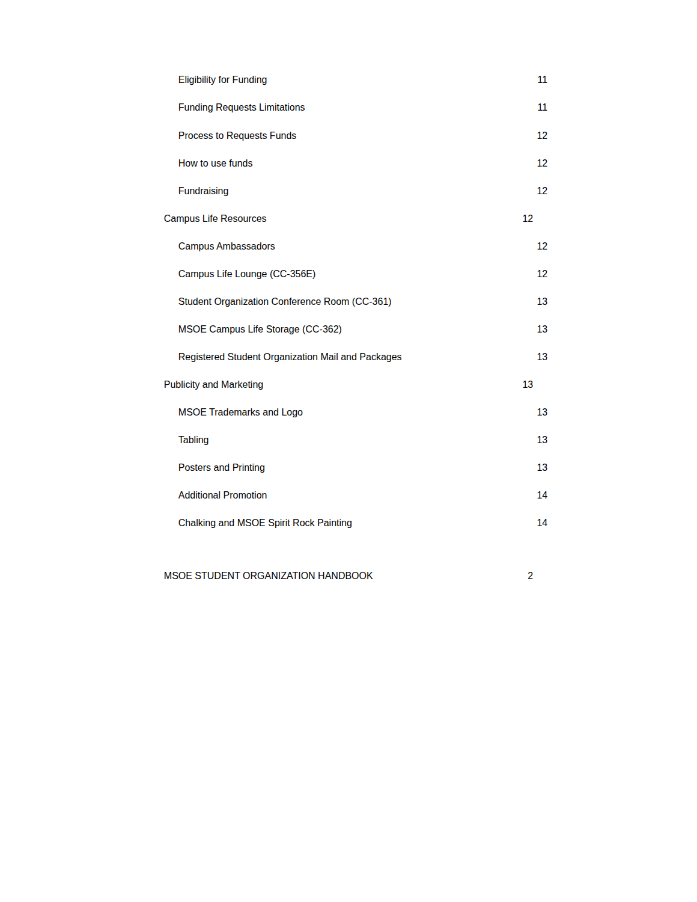Eligibility for Funding 11
Funding Requests Limitations 11
Process to Requests Funds 12
How to use funds 12
Fundraising 12
Campus Life Resources 12
Campus Ambassadors 12
Campus Life Lounge (CC-356E) 12
Student Organization Conference Room (CC-361) 13
MSOE Campus Life Storage (CC-362) 13
Registered Student Organization Mail and Packages 13
Publicity and Marketing 13
MSOE Trademarks and Logo 13
Tabling 13
Posters and Printing 13
Additional Promotion 14
Chalking and MSOE Spirit Rock Painting 14
MSOE STUDENT ORGANIZATION HANDBOOK 2